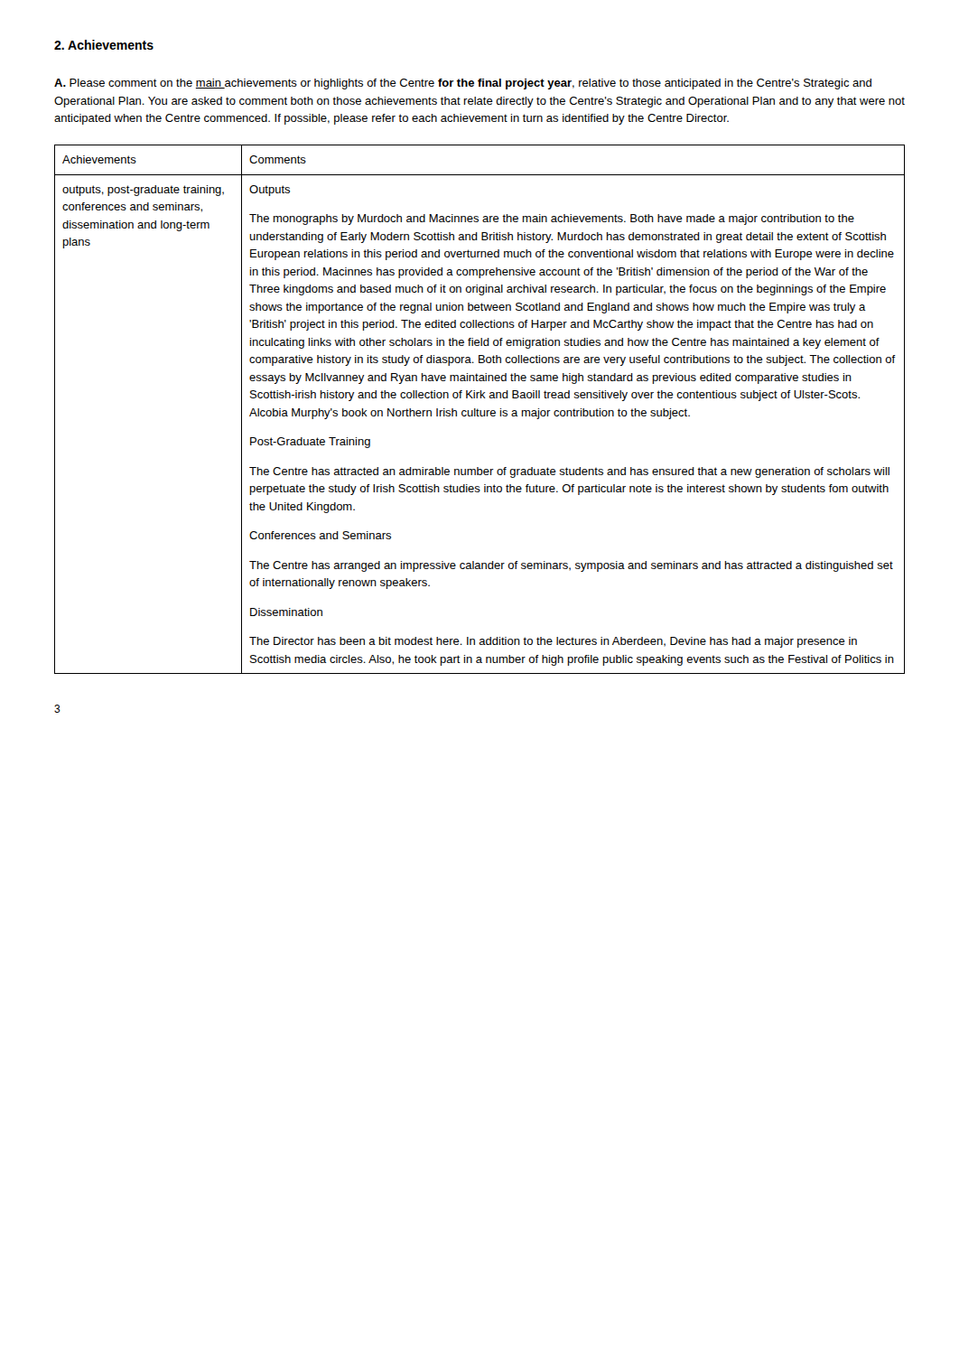2. Achievements
A. Please comment on the main achievements or highlights of the Centre for the final project year, relative to those anticipated in the Centre's Strategic and Operational Plan. You are asked to comment both on those achievements that relate directly to the Centre's Strategic and Operational Plan and to any that were not anticipated when the Centre commenced. If possible, please refer to each achievement in turn as identified by the Centre Director.
| Achievements | Comments |
| --- | --- |
| outputs, post-graduate training, conferences and seminars, dissemination and long-term plans | Outputs The monographs by Murdoch and Macinnes are the main achievements. Both have made a major contribution to the understanding of Early Modern Scottish and British history. Murdoch has demonstrated in great detail the extent of Scottish European relations in this period and overturned much of the conventional wisdom that relations with Europe were in decline in this period. Macinnes has provided a comprehensive account of the 'British' dimension of the period of the War of the Three kingdoms and based much of it on original archival research. In particular, the focus on the beginnings of the Empire shows the importance of the regnal union between Scotland and England and shows how much the Empire was truly a 'British' project in this period. The edited collections of Harper and McCarthy show the impact that the Centre has had on inculcating links with other scholars in the field of emigration studies and how the Centre has maintained a key element of comparative history in its study of diaspora. Both collections are are very useful contributions to the subject. The collection of essays by McIlvanney and Ryan have maintained the same high standard as previous edited comparative studies in Scottish-irish history and the collection of Kirk and Baoill tread sensitively over the contentious subject of Ulster-Scots. Alcobia Murphy's book on Northern Irish culture is a major contribution to the subject. Post-Graduate Training The Centre has attracted an admirable number of graduate students and has ensured that a new generation of scholars will perpetuate the study of Irish Scottish studies into the future. Of particular note is the interest shown by students fom outwith the United Kingdom. Conferences and Seminars The Centre has arranged an impressive calander of seminars, symposia and seminars and has attracted a distinguished set of internationally renown speakers. Dissemination The Director has been a bit modest here. In addition to the lectures in Aberdeen, Devine has had a major presence in Scottish media circles. Also, he took part in a number of high profile public speaking events such as the Festival of Politics in |
3